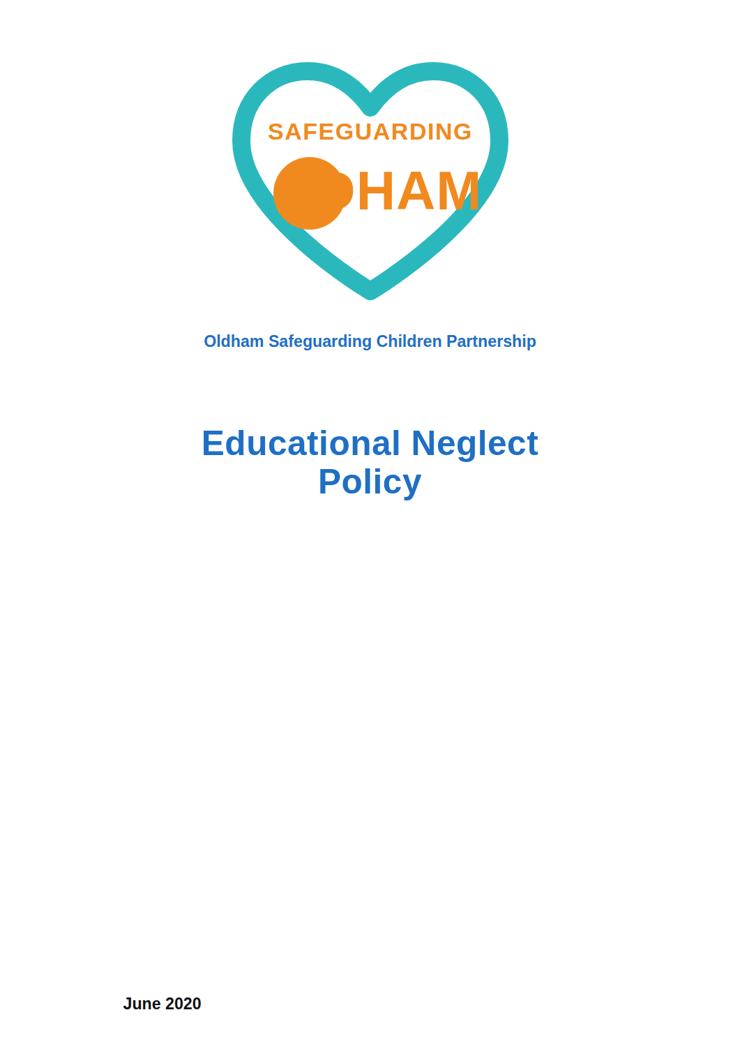Safeguarding Oldham SAFEGUARDING LDHAM
Oldham Safeguarding Children Partnership
Educational Neglect
Policy
June 2020